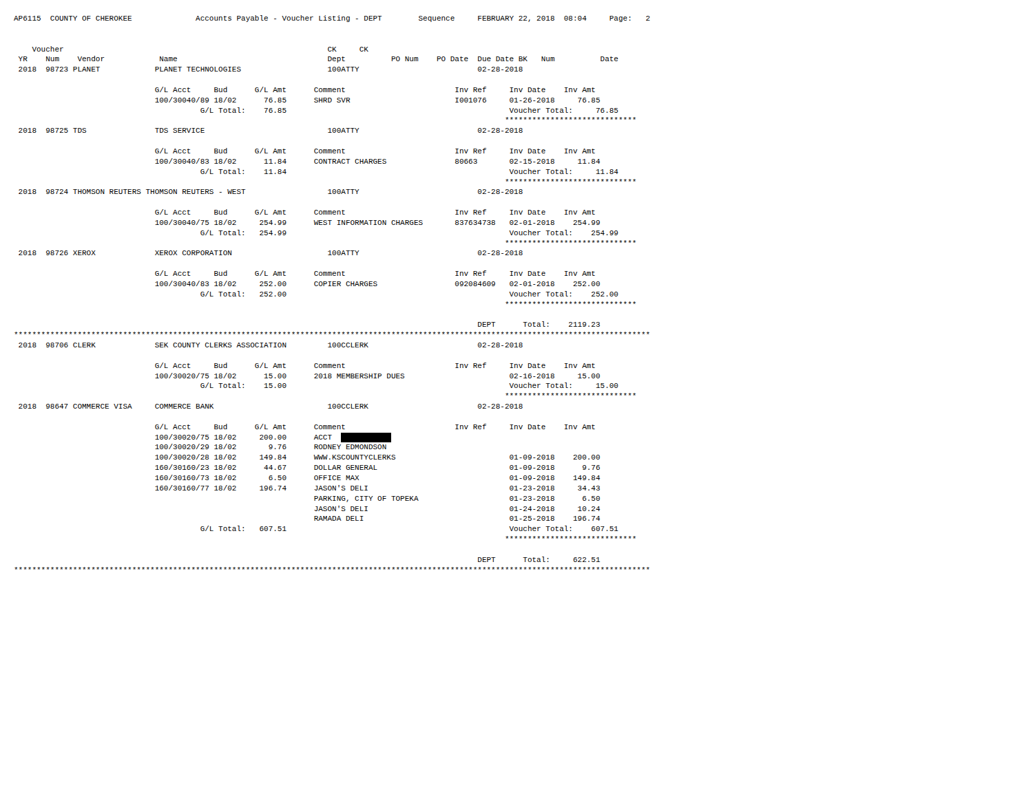AP6115  COUNTY OF CHEROKEE              Accounts Payable - Voucher Listing - DEPT        Sequence     FEBRUARY 22, 2018  08:04     Page:   2


    Voucher                                                          CK     CK
 YR    Num    Vendor            Name                                 Dept          PO Num    PO Date  Due Date BK   Num          Date
 2018  98723 PLANET            PLANET TECHNOLOGIES                   100ATTY                          02-28-2018

                               G/L Acct     Bud      G/L Amt      Comment                        Inv Ref     Inv Date    Inv Amt
                               100/30040/89 18/02      76.85      SHRD SVR                       I001076     01-26-2018     76.85
                                         G/L Total:    76.85                                                 Voucher Total:     76.85
                                                                                                            *****************************
 2018  98725 TDS               TDS SERVICE                           100ATTY                          02-28-2018

                               G/L Acct     Bud      G/L Amt      Comment                        Inv Ref     Inv Date    Inv Amt
                               100/30040/83 18/02      11.84      CONTRACT CHARGES               80663       02-15-2018     11.84
                                         G/L Total:    11.84                                                 Voucher Total:     11.84
                                                                                                            *****************************
 2018  98724 THOMSON REUTERS THOMSON REUTERS - WEST                  100ATTY                          02-28-2018

                               G/L Acct     Bud      G/L Amt      Comment                        Inv Ref     Inv Date    Inv Amt
                               100/30040/75 18/02     254.99      WEST INFORMATION CHARGES       837634738   02-01-2018    254.99
                                         G/L Total:   254.99                                                 Voucher Total:    254.99
                                                                                                            *****************************
 2018  98726 XEROX             XEROX CORPORATION                     100ATTY                          02-28-2018

                               G/L Acct     Bud      G/L Amt      Comment                        Inv Ref     Inv Date    Inv Amt
                               100/30040/83 18/02     252.00      COPIER CHARGES                 092084609   02-01-2018    252.00
                                         G/L Total:   252.00                                                 Voucher Total:    252.00
                                                                                                            *****************************

                                                                                                      DEPT      Total:    2119.23
********************************************************************************************************************************************
 2018  98706 CLERK             SEK COUNTY CLERKS ASSOCIATION         100CCLERK                        02-28-2018

                               G/L Acct     Bud      G/L Amt      Comment                        Inv Ref     Inv Date    Inv Amt
                               100/30020/75 18/02      15.00      2018 MEMBERSHIP DUES                       02-16-2018     15.00
                                         G/L Total:    15.00                                                 Voucher Total:     15.00
                                                                                                            *****************************
 2018  98647 COMMERCE VISA     COMMERCE BANK                         100CCLERK                        02-28-2018

                               G/L Acct     Bud      G/L Amt      Comment                        Inv Ref     Inv Date    Inv Amt
                               100/30020/75 18/02     200.00      ACCT   
                               100/30020/29 18/02       9.76      RODNEY EDMONDSON
                               100/30020/28 18/02     149.84      WWW.KSCOUNTYCLERKS                         01-09-2018    200.00
                               160/30160/23 18/02      44.67      DOLLAR GENERAL                             01-09-2018      9.76
                               160/30160/73 18/02       6.50      OFFICE MAX                                 01-09-2018    149.84
                               160/30160/77 18/02     196.74      JASON'S DELI                               01-23-2018     34.43
                                                                  PARKING, CITY OF TOPEKA                    01-23-2018      6.50
                                                                  JASON'S DELI                               01-24-2018     10.24
                                                                  RAMADA DELI                                01-25-2018    196.74
                                         G/L Total:   607.51                                                 Voucher Total:    607.51
                                                                                                            *****************************

                                                                                                      DEPT      Total:     622.51
********************************************************************************************************************************************